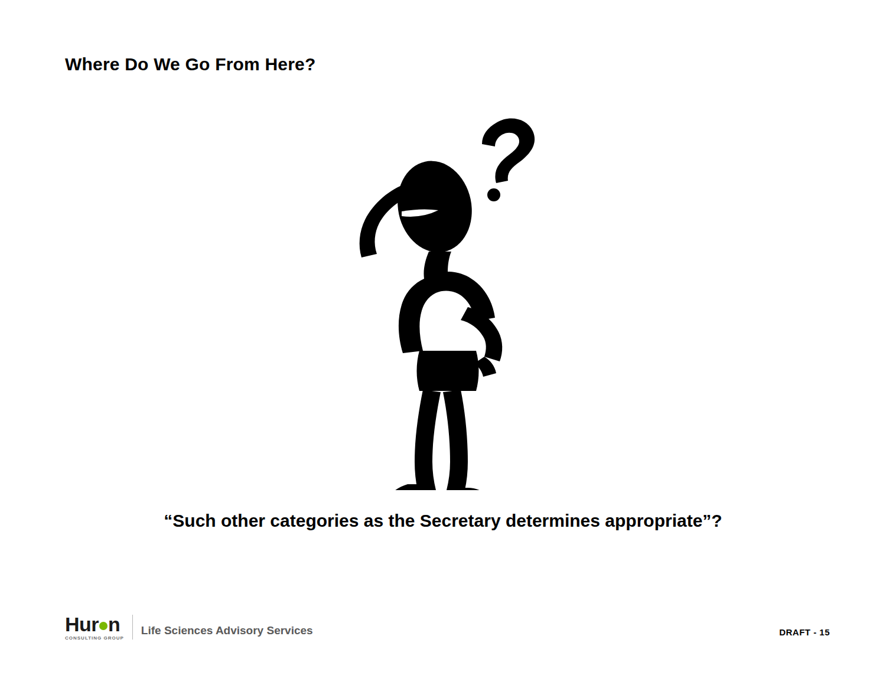Where Do We Go From Here?
“Such other categories as the Secretary determines appropriate”?
Hur n
CONSULTING GROUP
Life Sciences Advisory Services
DRAFT - 15